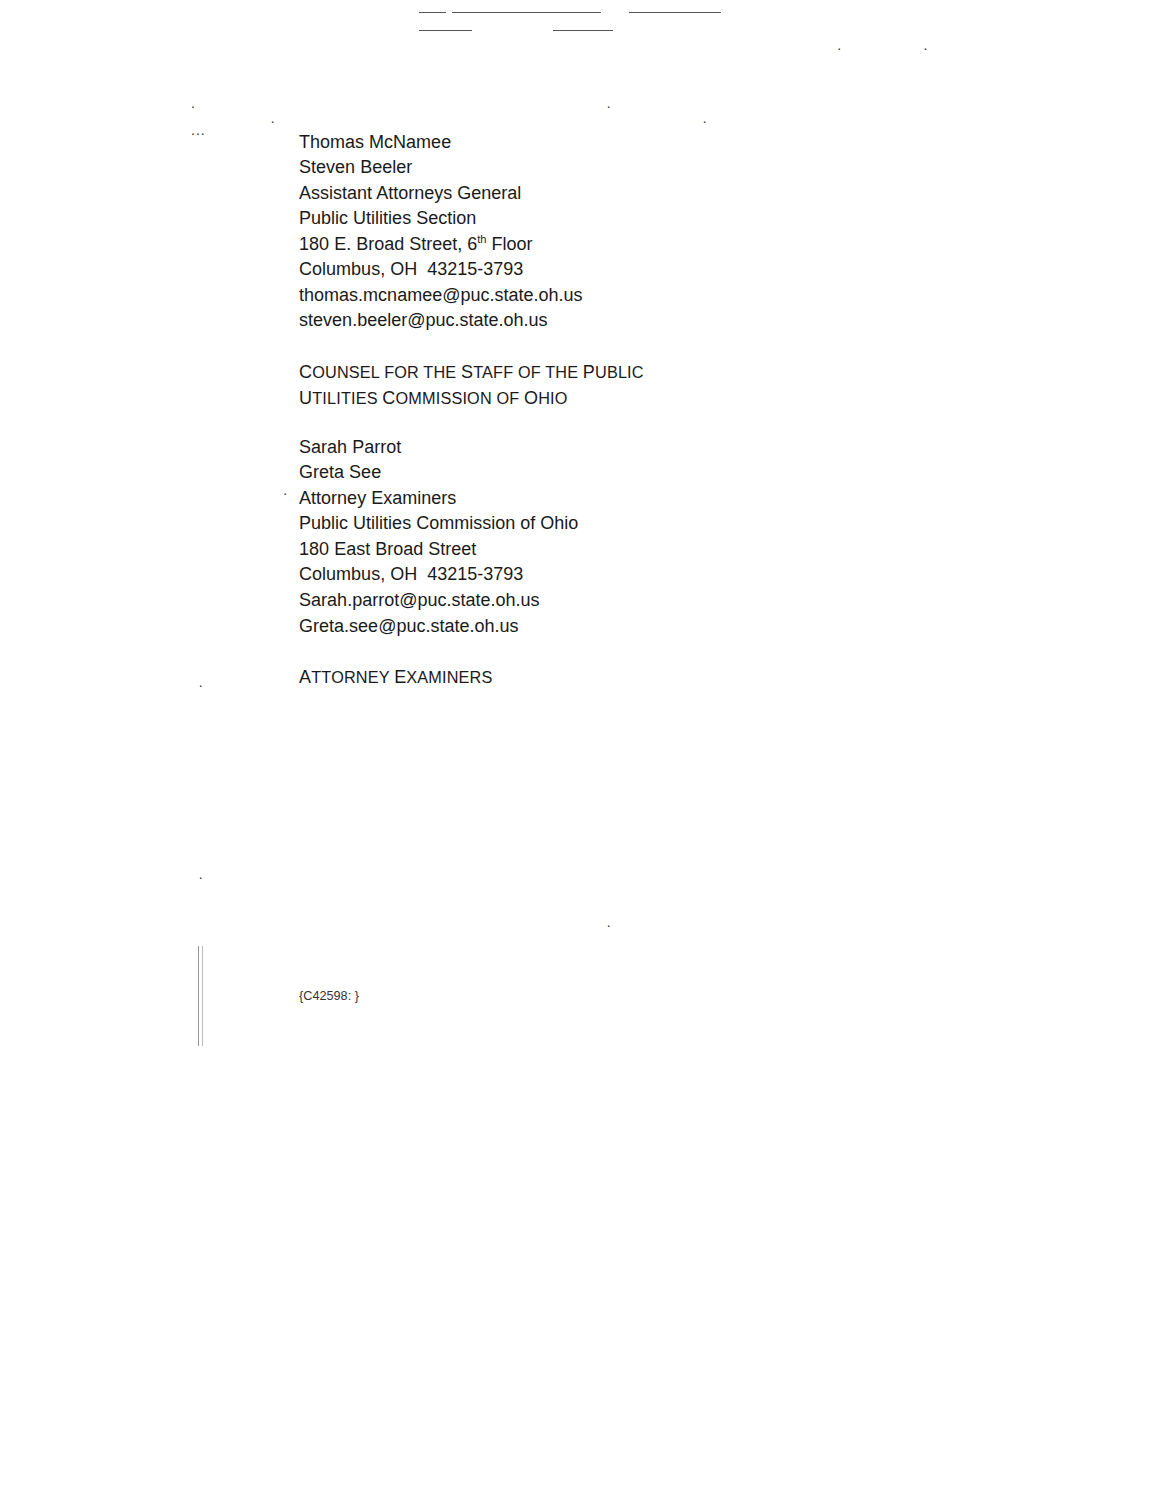·
·
·
·
·
···
·
·
·
·
·
Thomas McNamee
Steven Beeler
Assistant Attorneys General
Public Utilities Section
180 E. Broad Street, 6th Floor
Columbus, OH 43215-3793
thomas.mcnamee@puc.state.oh.us
steven.beeler@puc.state.oh.us
COUNSEL FOR THE STAFF OF THE PUBLIC
UTILITIES COMMISSION OF OHIO
Sarah Parrot
Greta See
Attorney Examiners
Public Utilities Commission of Ohio
180 East Broad Street
Columbus, OH 43215-3793
Sarah.parrot@puc.state.oh.us
Greta.see@puc.state.oh.us
ATTORNEY EXAMINERS
{C42598: }